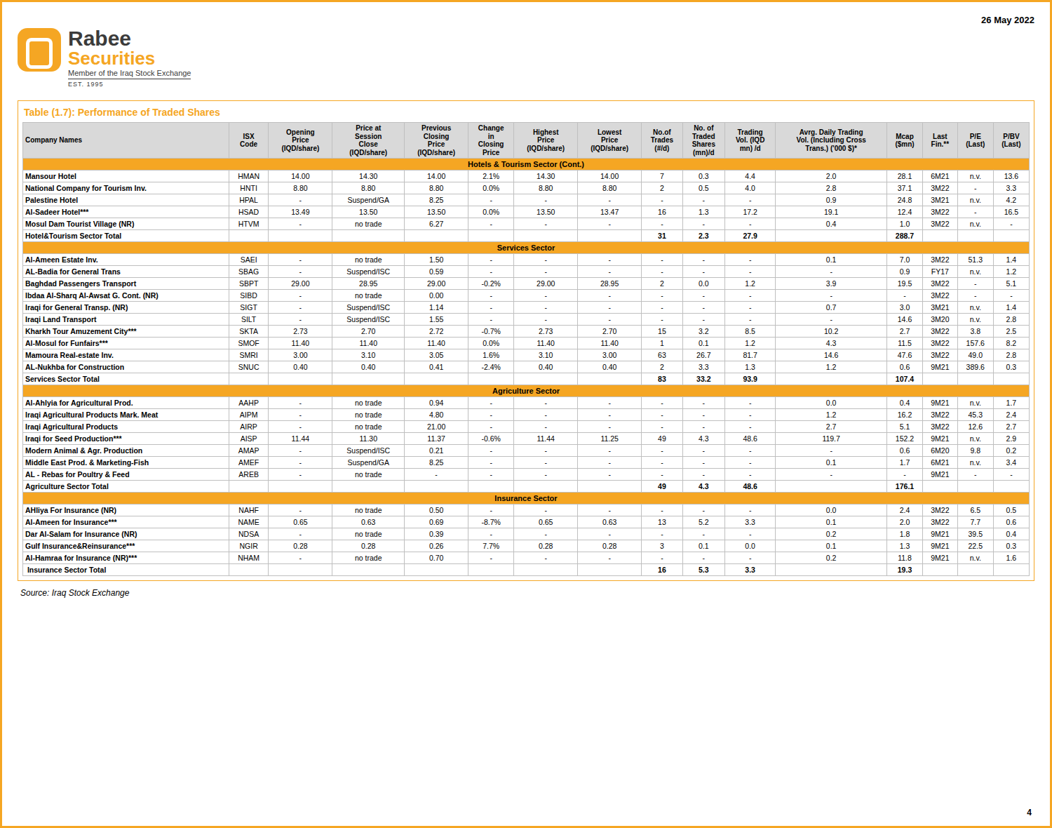26 May 2022
Rabee
Securities
Member of the Iraq Stock Exchange
EST. 1995
Table (1.7): Performance of Traded Shares
| Company Names | ISX Code | Opening Price (IQD/share) | Price at Session Close (IQD/share) | Previous Closing Price (IQD/share) | Change in Closing Price | Highest Price (IQD/share) | Lowest Price (IQD/share) | No.of Trades (#/d) | No. of Traded Shares (mn)/d | Trading Vol. (IQD mn) /d | Avrg. Daily Trading Vol. (Including Cross Trans.) ('000 $)* | Mcap ($mn) | Last Fin.** | P/E (Last) | P/BV (Last) |
| --- | --- | --- | --- | --- | --- | --- | --- | --- | --- | --- | --- | --- | --- | --- | --- |
| Hotels & Tourism Sector (Cont.) |
| Mansour Hotel | HMAN | 14.00 | 14.30 | 14.00 | 2.1% | 14.30 | 14.00 | 7 | 0.3 | 4.4 | 2.0 | 28.1 | 6M21 | n.v. | 13.6 |
| National Company for Tourism Inv. | HNTI | 8.80 | 8.80 | 8.80 | 0.0% | 8.80 | 8.80 | 2 | 0.5 | 4.0 | 2.8 | 37.1 | 3M22 | - | 3.3 |
| Palestine Hotel | HPAL | - | Suspend/GA | 8.25 | - | - | - | - | - | - | 0.9 | 24.8 | 3M21 | n.v. | 4.2 |
| Al-Sadeer Hotel*** | HSAD | 13.49 | 13.50 | 13.50 | 0.0% | 13.50 | 13.47 | 16 | 1.3 | 17.2 | 19.1 | 12.4 | 3M22 | - | 16.5 |
| Mosul Dam Tourist Village (NR) | HTVM | - | no trade | 6.27 | - | - | - | - | - | - | 0.4 | 1.0 | 3M22 | n.v. | - |
| Hotel&Tourism Sector Total | | | | | | | | 31 | 2.3 | 27.9 | | 288.7 | | | |
| Services Sector |
| Al-Ameen Estate Inv. | SAEI | - | no trade | 1.50 | - | - | - | - | - | - | 0.1 | 7.0 | 3M22 | 51.3 | 1.4 |
| AL-Badia for General Trans | SBAG | - | Suspend/ISC | 0.59 | - | - | - | - | - | - | - | 0.9 | FY17 | n.v. | 1.2 |
| Baghdad Passengers Transport | SBPT | 29.00 | 28.95 | 29.00 | -0.2% | 29.00 | 28.95 | 2 | 0.0 | 1.2 | 3.9 | 19.5 | 3M22 | - | 5.1 |
| Ibdaa Al-Sharq Al-Awsat G. Cont. (NR) | SIBD | - | no trade | 0.00 | - | - | - | - | - | - | - | - | 3M22 | - | - |
| Iraqi for General Transp. (NR) | SIGT | - | Suspend/ISC | 1.14 | - | - | - | - | - | - | 0.7 | 3.0 | 3M21 | n.v. | 1.4 |
| Iraqi Land Transport | SILT | - | Suspend/ISC | 1.55 | - | - | - | - | - | - | - | 14.6 | 3M20 | n.v. | 2.8 |
| Kharkh Tour Amuzement City*** | SKTA | 2.73 | 2.70 | 2.72 | -0.7% | 2.73 | 2.70 | 15 | 3.2 | 8.5 | 10.2 | 2.7 | 3M22 | 3.8 | 2.5 |
| Al-Mosul for Funfairs*** | SMOF | 11.40 | 11.40 | 11.40 | 0.0% | 11.40 | 11.40 | 1 | 0.1 | 1.2 | 4.3 | 11.5 | 3M22 | 157.6 | 8.2 |
| Mamoura Real-estate Inv. | SMRI | 3.00 | 3.10 | 3.05 | 1.6% | 3.10 | 3.00 | 63 | 26.7 | 81.7 | 14.6 | 47.6 | 3M22 | 49.0 | 2.8 |
| AL-Nukhba for Construction | SNUC | 0.40 | 0.40 | 0.41 | -2.4% | 0.40 | 0.40 | 2 | 3.3 | 1.3 | 1.2 | 0.6 | 9M21 | 389.6 | 0.3 |
| Services Sector Total | | | | | | | | 83 | 33.2 | 93.9 | | 107.4 | | | |
| Agriculture Sector |
| Al-Ahlyia for Agricultural Prod. | AAHP | - | no trade | 0.94 | - | - | - | - | - | - | 0.0 | 0.4 | 9M21 | n.v. | 1.7 |
| Iraqi Agricultural Products Mark. Meat | AIPM | - | no trade | 4.80 | - | - | - | - | - | - | 1.2 | 16.2 | 3M22 | 45.3 | 2.4 |
| Iraqi Agricultural Products | AIRP | - | no trade | 21.00 | - | - | - | - | - | - | 2.7 | 5.1 | 3M22 | 12.6 | 2.7 |
| Iraqi for Seed Production*** | AISP | 11.44 | 11.30 | 11.37 | -0.6% | 11.44 | 11.25 | 49 | 4.3 | 48.6 | 119.7 | 152.2 | 9M21 | n.v. | 2.9 |
| Modern Animal & Agr. Production | AMAP | - | Suspend/ISC | 0.21 | - | - | - | - | - | - | - | 0.6 | 6M20 | 9.8 | 0.2 |
| Middle East Prod. & Marketing-Fish | AMEF | - | Suspend/GA | 8.25 | - | - | - | - | - | - | 0.1 | 1.7 | 6M21 | n.v. | 3.4 |
| AL - Rebas for Poultry & Feed | AREB | - | no trade | - | - | - | - | - | - | - | - | - | 9M21 | - | - |
| Agriculture Sector Total | | | | | | | | 49 | 4.3 | 48.6 | | 176.1 | | | |
| Insurance Sector |
| AHliya For Insurance (NR) | NAHF | - | no trade | 0.50 | - | - | - | - | - | - | 0.0 | 2.4 | 3M22 | 6.5 | 0.5 |
| Al-Ameen for Insurance*** | NAME | 0.65 | 0.63 | 0.69 | -8.7% | 0.65 | 0.63 | 13 | 5.2 | 3.3 | 0.1 | 2.0 | 3M22 | 7.7 | 0.6 |
| Dar Al-Salam for Insurance (NR) | NDSA | - | no trade | 0.39 | - | - | - | - | - | - | 0.2 | 1.8 | 9M21 | 39.5 | 0.4 |
| Gulf Insurance&Reinsurance*** | NGIR | 0.28 | 0.28 | 0.26 | 7.7% | 0.28 | 0.28 | 3 | 0.1 | 0.0 | 0.1 | 1.3 | 9M21 | 22.5 | 0.3 |
| Al-Hamraa for Insurance (NR)*** | NHAM | - | no trade | 0.70 | - | - | - | - | - | - | 0.2 | 11.8 | 9M21 | n.v. | 1.6 |
| Insurance Sector Total | | | | | | | | 16 | 5.3 | 3.3 | | 19.3 | | | |
Source: Iraq Stock Exchange
4